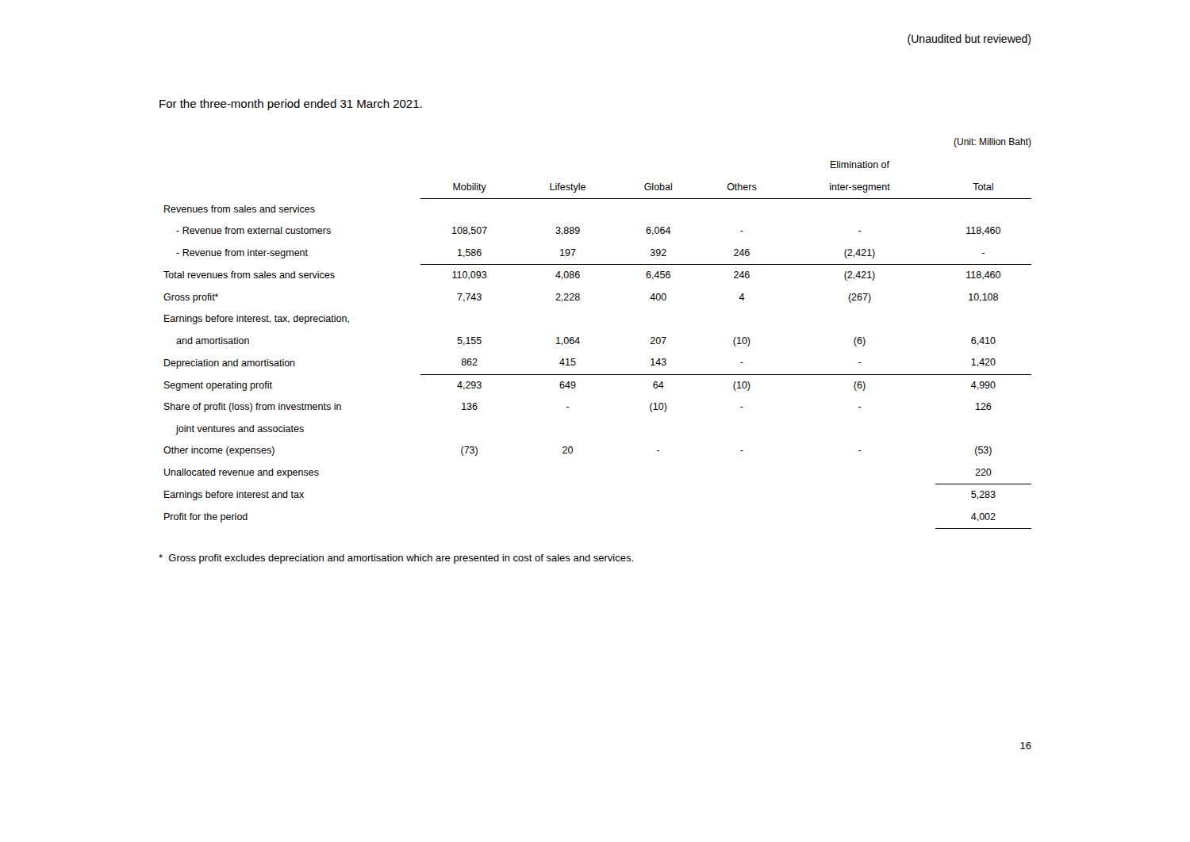(Unaudited but reviewed)
For the three-month period ended 31 March 2021.
(Unit: Million Baht)
| | | | | | Elimination of | |
| --- | --- | --- | --- | --- | --- | --- |
| | Mobility | Lifestyle | Global | Others | inter-segment | Total |
| Revenues from sales and services | | | | | | |
| - Revenue from external customers | 108,507 | 3,889 | 6,064 | - | - | 118,460 |
| - Revenue from inter-segment | 1,586 | 197 | 392 | 246 | (2,421) | - |
| Total revenues from sales and services | 110,093 | 4,086 | 6,456 | 246 | (2,421) | 118,460 |
| Gross profit* | 7,743 | 2,228 | 400 | 4 | (267) | 10,108 |
| Earnings before interest, tax, depreciation, | | | | | | |
| and amortisation | 5,155 | 1,064 | 207 | (10) | (6) | 6,410 |
| Depreciation and amortisation | 862 | 415 | 143 | - | - | 1,420 |
| Segment operating profit | 4,293 | 649 | 64 | (10) | (6) | 4,990 |
| Share of profit (loss) from investments in | 136 | - | (10) | - | - | 126 |
| joint ventures and associates | | | | | | |
| Other income (expenses) | (73) | 20 | - | - | - | (53) |
| Unallocated revenue and expenses | | | | | | 220 |
| Earnings before interest and tax | | | | | | 5,283 |
| Profit for the period | | | | | | 4,002 |
* Gross profit excludes depreciation and amortisation which are presented in cost of sales and services.
16